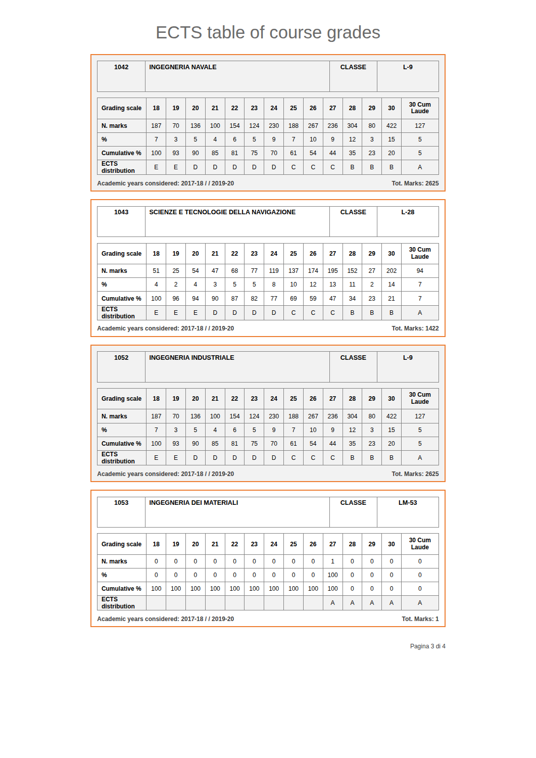ECTS table of course grades
| 1042 | INGEGNERIA NAVALE | CLASSE | L-9 |
| Grading scale | 18 | 19 | 20 | 21 | 22 | 23 | 24 | 25 | 26 | 27 | 28 | 29 | 30 | 30 Cum Laude |
| --- | --- | --- | --- | --- | --- | --- | --- | --- | --- | --- | --- | --- | --- | --- |
| N. marks | 187 | 70 | 136 | 100 | 154 | 124 | 230 | 188 | 267 | 236 | 304 | 80 | 422 | 127 |
| % | 7 | 3 | 5 | 4 | 6 | 5 | 9 | 7 | 10 | 9 | 12 | 3 | 15 | 5 |
| Cumulative % | 100 | 93 | 90 | 85 | 81 | 75 | 70 | 61 | 54 | 44 | 35 | 23 | 20 | 5 |
| ECTS distribution | E | E | D | D | D | D | D | C | C | C | B | B | B | A |
Academic years considered: 2017-18 / / 2019-20 Tot. Marks: 2625
| 1043 | SCIENZE E TECNOLOGIE DELLA NAVIGAZIONE | CLASSE | L-28 |
| Grading scale | 18 | 19 | 20 | 21 | 22 | 23 | 24 | 25 | 26 | 27 | 28 | 29 | 30 | 30 Cum Laude |
| --- | --- | --- | --- | --- | --- | --- | --- | --- | --- | --- | --- | --- | --- | --- |
| N. marks | 51 | 25 | 54 | 47 | 68 | 77 | 119 | 137 | 174 | 195 | 152 | 27 | 202 | 94 |
| % | 4 | 2 | 4 | 3 | 5 | 5 | 8 | 10 | 12 | 13 | 11 | 2 | 14 | 7 |
| Cumulative % | 100 | 96 | 94 | 90 | 87 | 82 | 77 | 69 | 59 | 47 | 34 | 23 | 21 | 7 |
| ECTS distribution | E | E | E | D | D | D | D | C | C | C | B | B | B | A |
Academic years considered: 2017-18 / / 2019-20 Tot. Marks: 1422
| 1052 | INGEGNERIA INDUSTRIALE | CLASSE | L-9 |
| Grading scale | 18 | 19 | 20 | 21 | 22 | 23 | 24 | 25 | 26 | 27 | 28 | 29 | 30 | 30 Cum Laude |
| --- | --- | --- | --- | --- | --- | --- | --- | --- | --- | --- | --- | --- | --- | --- |
| N. marks | 187 | 70 | 136 | 100 | 154 | 124 | 230 | 188 | 267 | 236 | 304 | 80 | 422 | 127 |
| % | 7 | 3 | 5 | 4 | 6 | 5 | 9 | 7 | 10 | 9 | 12 | 3 | 15 | 5 |
| Cumulative % | 100 | 93 | 90 | 85 | 81 | 75 | 70 | 61 | 54 | 44 | 35 | 23 | 20 | 5 |
| ECTS distribution | E | E | D | D | D | D | D | C | C | C | B | B | B | A |
Academic years considered: 2017-18 / / 2019-20 Tot. Marks: 2625
| 1053 | INGEGNERIA DEI MATERIALI | CLASSE | LM-53 |
| Grading scale | 18 | 19 | 20 | 21 | 22 | 23 | 24 | 25 | 26 | 27 | 28 | 29 | 30 | 30 Cum Laude |
| --- | --- | --- | --- | --- | --- | --- | --- | --- | --- | --- | --- | --- | --- | --- |
| N. marks | 0 | 0 | 0 | 0 | 0 | 0 | 0 | 0 | 0 | 1 | 0 | 0 | 0 | 0 |
| % | 0 | 0 | 0 | 0 | 0 | 0 | 0 | 0 | 0 | 100 | 0 | 0 | 0 | 0 |
| Cumulative % | 100 | 100 | 100 | 100 | 100 | 100 | 100 | 100 | 100 | 100 | 0 | 0 | 0 | 0 |
| ECTS distribution | | | | | | | | | | A | A | A | A | A |
Academic years considered: 2017-18 / / 2019-20 Tot. Marks: 1
Pagina 3 di 4